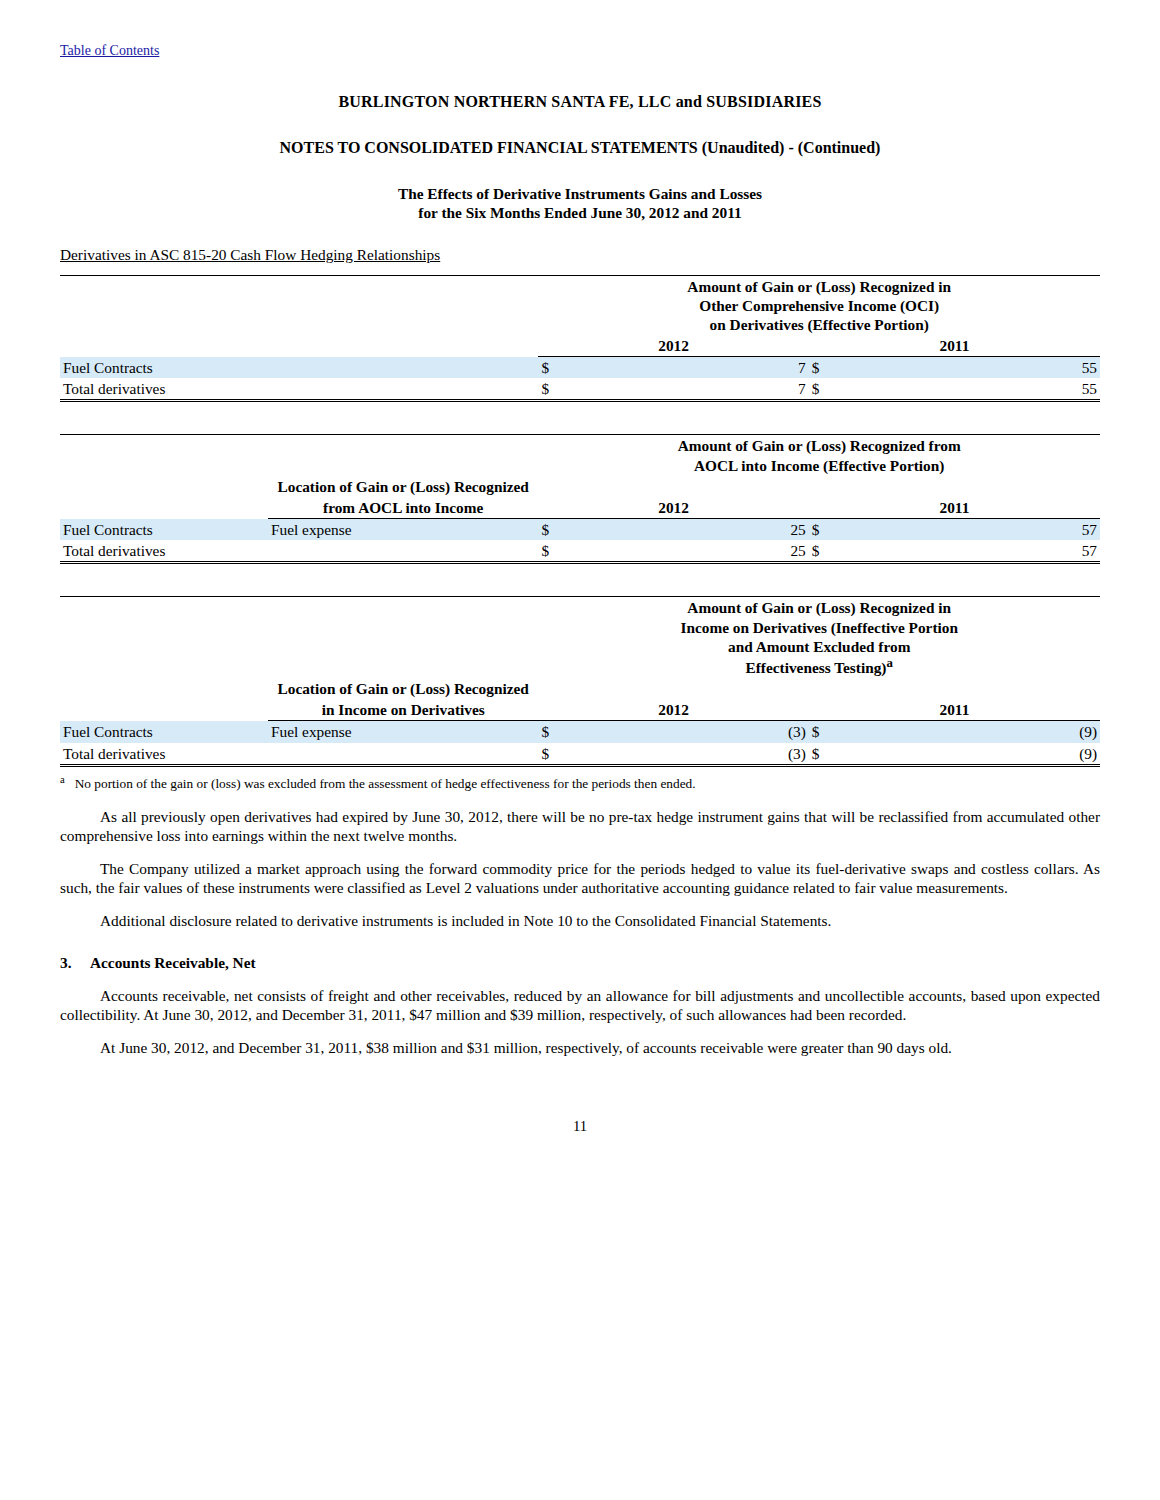Table of Contents
BURLINGTON NORTHERN SANTA FE, LLC and SUBSIDIARIES
NOTES TO CONSOLIDATED FINANCIAL STATEMENTS (Unaudited) - (Continued)
The Effects of Derivative Instruments Gains and Losses
for the Six Months Ended June 30, 2012 and 2011
Derivatives in ASC 815-20 Cash Flow Hedging Relationships
| | Amount of Gain or (Loss) Recognized in Other Comprehensive Income (OCI) on Derivatives (Effective Portion) |
| | 2012 | 2011 |
| Fuel Contracts | $ | 7 | $ | 55 |
| Total derivatives | $ | 7 | $ | 55 |
| | | Amount of Gain or (Loss) Recognized from AOCL into Income (Effective Portion) |
| | Location of Gain or (Loss) Recognized | |
| | from AOCL into Income | 2012 | 2011 |
| Fuel Contracts | Fuel expense | $ | 25 | $ | 57 |
| Total derivatives | | $ | 25 | $ | 57 |
| | | Amount of Gain or (Loss) Recognized in Income on Derivatives (Ineffective Portion and Amount Excluded from Effectiveness Testing) a |
| | Location of Gain or (Loss) Recognized | |
| | in Income on Derivatives | 2012 | 2011 |
| Fuel Contracts | Fuel expense | $ | (3) | $ | (9) |
| Total derivatives | | $ | (3) | $ | (9) |
a No portion of the gain or (loss) was excluded from the assessment of hedge effectiveness for the periods then ended.
As all previously open derivatives had expired by June 30, 2012, there will be no pre-tax hedge instrument gains that will be reclassified from accumulated other comprehensive loss into earnings within the next twelve months.
The Company utilized a market approach using the forward commodity price for the periods hedged to value its fuel-derivative swaps and costless collars. As such, the fair values of these instruments were classified as Level 2 valuations under authoritative accounting guidance related to fair value measurements.
Additional disclosure related to derivative instruments is included in Note 10 to the Consolidated Financial Statements.
3. Accounts Receivable, Net
Accounts receivable, net consists of freight and other receivables, reduced by an allowance for bill adjustments and uncollectible accounts, based upon expected collectibility. At June 30, 2012, and December 31, 2011, $47 million and $39 million, respectively, of such allowances had been recorded.
At June 30, 2012, and December 31, 2011, $38 million and $31 million, respectively, of accounts receivable were greater than 90 days old.
11